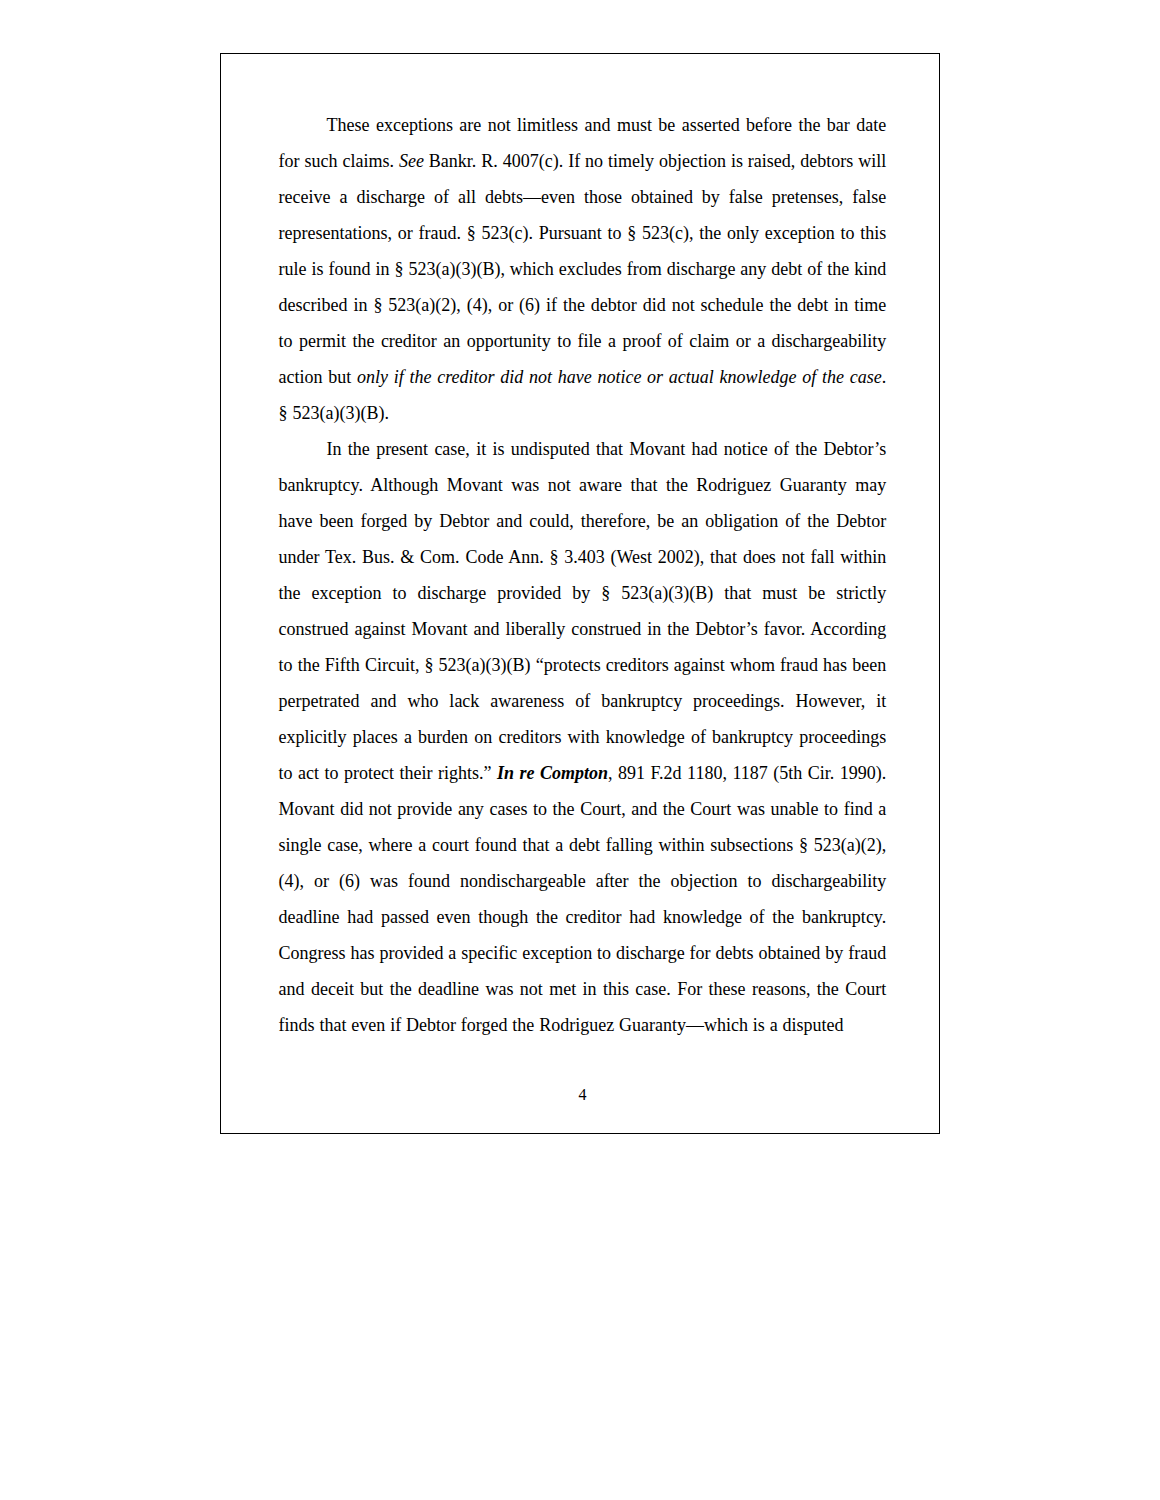These exceptions are not limitless and must be asserted before the bar date for such claims. See Bankr. R. 4007(c). If no timely objection is raised, debtors will receive a discharge of all debts—even those obtained by false pretenses, false representations, or fraud. § 523(c). Pursuant to § 523(c), the only exception to this rule is found in § 523(a)(3)(B), which excludes from discharge any debt of the kind described in § 523(a)(2), (4), or (6) if the debtor did not schedule the debt in time to permit the creditor an opportunity to file a proof of claim or a dischargeability action but only if the creditor did not have notice or actual knowledge of the case. § 523(a)(3)(B).
In the present case, it is undisputed that Movant had notice of the Debtor’s bankruptcy. Although Movant was not aware that the Rodriguez Guaranty may have been forged by Debtor and could, therefore, be an obligation of the Debtor under Tex. Bus. & Com. Code Ann. § 3.403 (West 2002), that does not fall within the exception to discharge provided by § 523(a)(3)(B) that must be strictly construed against Movant and liberally construed in the Debtor’s favor. According to the Fifth Circuit, § 523(a)(3)(B) “protects creditors against whom fraud has been perpetrated and who lack awareness of bankruptcy proceedings. However, it explicitly places a burden on creditors with knowledge of bankruptcy proceedings to act to protect their rights.” In re Compton, 891 F.2d 1180, 1187 (5th Cir. 1990). Movant did not provide any cases to the Court, and the Court was unable to find a single case, where a court found that a debt falling within subsections § 523(a)(2), (4), or (6) was found nondischargeable after the objection to dischargeability deadline had passed even though the creditor had knowledge of the bankruptcy. Congress has provided a specific exception to discharge for debts obtained by fraud and deceit but the deadline was not met in this case. For these reasons, the Court finds that even if Debtor forged the Rodriguez Guaranty—which is a disputed
4